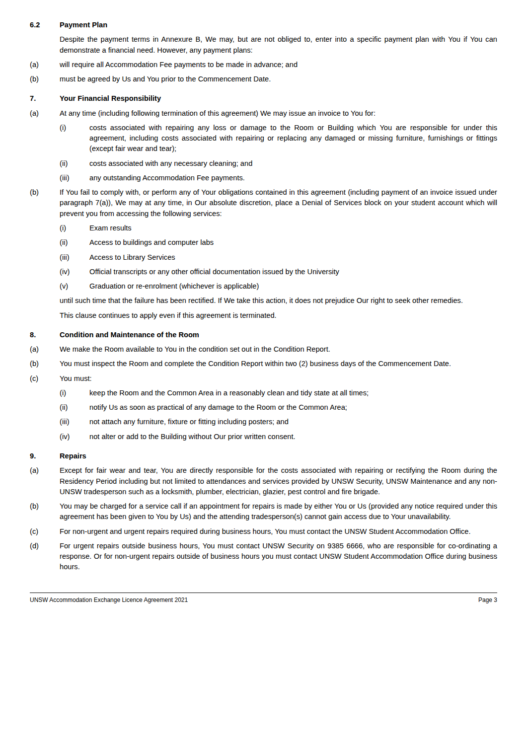6.2 Payment Plan
Despite the payment terms in Annexure B, We may, but are not obliged to, enter into a specific payment plan with You if You can demonstrate a financial need. However, any payment plans:
(a) will require all Accommodation Fee payments to be made in advance; and
(b) must be agreed by Us and You prior to the Commencement Date.
7. Your Financial Responsibility
(a) At any time (including following termination of this agreement) We may issue an invoice to You for:
(i) costs associated with repairing any loss or damage to the Room or Building which You are responsible for under this agreement, including costs associated with repairing or replacing any damaged or missing furniture, furnishings or fittings (except fair wear and tear);
(ii) costs associated with any necessary cleaning; and
(iii) any outstanding Accommodation Fee payments.
(b) If You fail to comply with, or perform any of Your obligations contained in this agreement (including payment of an invoice issued under paragraph 7(a)), We may at any time, in Our absolute discretion, place a Denial of Services block on your student account which will prevent you from accessing the following services:
(i) Exam results
(ii) Access to buildings and computer labs
(iii) Access to Library Services
(iv) Official transcripts or any other official documentation issued by the University
(v) Graduation or re-enrolment (whichever is applicable)
until such time that the failure has been rectified. If We take this action, it does not prejudice Our right to seek other remedies.
This clause continues to apply even if this agreement is terminated.
8. Condition and Maintenance of the Room
(a) We make the Room available to You in the condition set out in the Condition Report.
(b) You must inspect the Room and complete the Condition Report within two (2) business days of the Commencement Date.
(c) You must:
(i) keep the Room and the Common Area in a reasonably clean and tidy state at all times;
(ii) notify Us as soon as practical of any damage to the Room or the Common Area;
(iii) not attach any furniture, fixture or fitting including posters; and
(iv) not alter or add to the Building without Our prior written consent.
9. Repairs
(a) Except for fair wear and tear, You are directly responsible for the costs associated with repairing or rectifying the Room during the Residency Period including but not limited to attendances and services provided by UNSW Security, UNSW Maintenance and any non-UNSW tradesperson such as a locksmith, plumber, electrician, glazier, pest control and fire brigade.
(b) You may be charged for a service call if an appointment for repairs is made by either You or Us (provided any notice required under this agreement has been given to You by Us) and the attending tradesperson(s) cannot gain access due to Your unavailability.
(c) For non-urgent and urgent repairs required during business hours, You must contact the UNSW Student Accommodation Office.
(d) For urgent repairs outside business hours, You must contact UNSW Security on 9385 6666, who are responsible for co-ordinating a response. Or for non-urgent repairs outside of business hours you must contact UNSW Student Accommodation Office during business hours.
UNSW Accommodation Exchange Licence Agreement 2021 Page 3